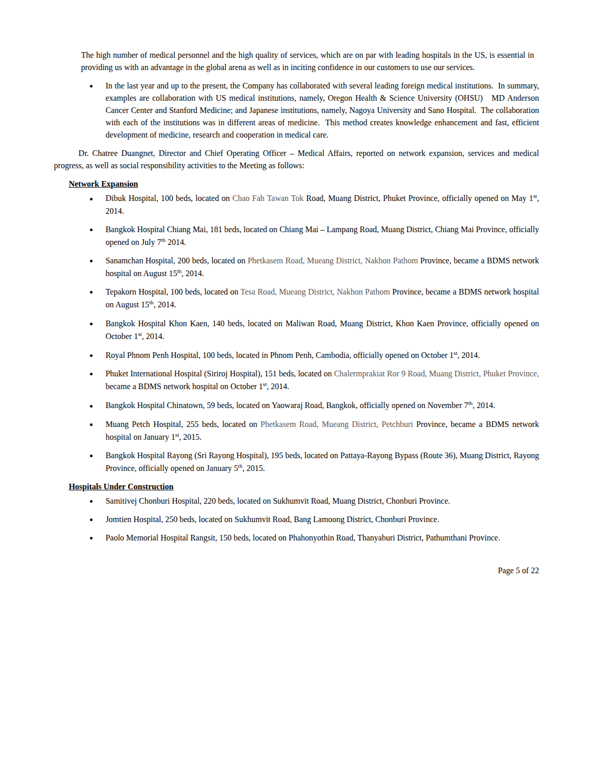The high number of medical personnel and the high quality of services, which are on par with leading hospitals in the US, is essential in providing us with an advantage in the global arena as well as in inciting confidence in our customers to use our services.
In the last year and up to the present, the Company has collaborated with several leading foreign medical institutions. In summary, examples are collaboration with US medical institutions, namely, Oregon Health & Science University (OHSU) MD Anderson Cancer Center and Stanford Medicine; and Japanese institutions, namely, Nagoya University and Sano Hospital. The collaboration with each of the institutions was in different areas of medicine. This method creates knowledge enhancement and fast, efficient development of medicine, research and cooperation in medical care.
Dr. Chatree Duangnet, Director and Chief Operating Officer – Medical Affairs, reported on network expansion, services and medical progress, as well as social responsibility activities to the Meeting as follows:
Network Expansion
Dibuk Hospital, 100 beds, located on Chao Fah Tawan Tok Road, Muang District, Phuket Province, officially opened on May 1st, 2014.
Bangkok Hospital Chiang Mai, 181 beds, located on Chiang Mai – Lampang Road, Muang District, Chiang Mai Province, officially opened on July 7th 2014.
Sanamchan Hospital, 200 beds, located on Phetkasem Road, Mueang District, Nakhon Pathom Province, became a BDMS network hospital on August 15th, 2014.
Tepakorn Hospital, 100 beds, located on Tesa Road, Mueang District, Nakhon Pathom Province, became a BDMS network hospital on August 15th, 2014.
Bangkok Hospital Khon Kaen, 140 beds, located on Maliwan Road, Muang District, Khon Kaen Province, officially opened on October 1st, 2014.
Royal Phnom Penh Hospital, 100 beds, located in Phnom Penh, Cambodia, officially opened on October 1st, 2014.
Phuket International Hospital (Siriroj Hospital), 151 beds, located on Chalermprakiat Ror 9 Road, Muang District, Phuket Province, became a BDMS network hospital on October 1st, 2014.
Bangkok Hospital Chinatown, 59 beds, located on Yaowaraj Road, Bangkok, officially opened on November 7th, 2014.
Muang Petch Hospital, 255 beds, located on Phetkasem Road, Mueang District, Petchburi Province, became a BDMS network hospital on January 1st, 2015.
Bangkok Hospital Rayong (Sri Rayong Hospital), 195 beds, located on Pattaya-Rayong Bypass (Route 36), Muang District, Rayong Province, officially opened on January 5th, 2015.
Hospitals Under Construction
Samitivej Chonburi Hospital, 220 beds, located on Sukhumvit Road, Muang District, Chonburi Province.
Jomtien Hospital, 250 beds, located on Sukhumvit Road, Bang Lamoong District, Chonburi Province.
Paolo Memorial Hospital Rangsit, 150 beds, located on Phahonyothin Road, Thanyaburi District, Pathumthani Province.
Page 5 of 22